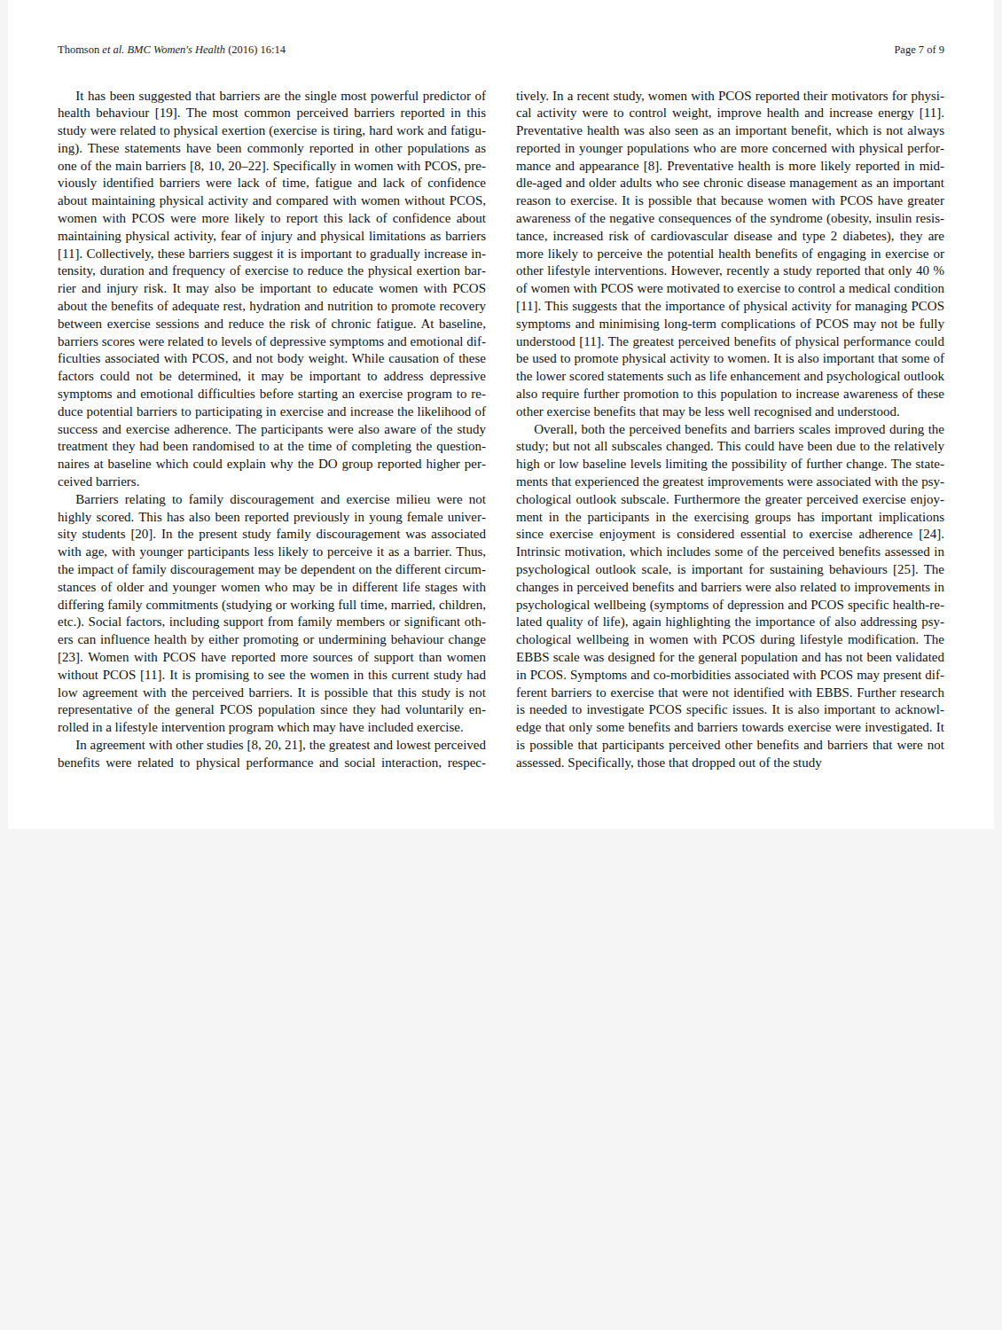Thomson et al. BMC Women's Health (2016) 16:14 Page 7 of 9
It has been suggested that barriers are the single most powerful predictor of health behaviour [19]. The most common perceived barriers reported in this study were related to physical exertion (exercise is tiring, hard work and fatiguing). These statements have been commonly reported in other populations as one of the main barriers [8, 10, 20–22]. Specifically in women with PCOS, previously identified barriers were lack of time, fatigue and lack of confidence about maintaining physical activity and compared with women without PCOS, women with PCOS were more likely to report this lack of confidence about maintaining physical activity, fear of injury and physical limitations as barriers [11]. Collectively, these barriers suggest it is important to gradually increase intensity, duration and frequency of exercise to reduce the physical exertion barrier and injury risk. It may also be important to educate women with PCOS about the benefits of adequate rest, hydration and nutrition to promote recovery between exercise sessions and reduce the risk of chronic fatigue. At baseline, barriers scores were related to levels of depressive symptoms and emotional difficulties associated with PCOS, and not body weight. While causation of these factors could not be determined, it may be important to address depressive symptoms and emotional difficulties before starting an exercise program to reduce potential barriers to participating in exercise and increase the likelihood of success and exercise adherence. The participants were also aware of the study treatment they had been randomised to at the time of completing the questionnaires at baseline which could explain why the DO group reported higher perceived barriers.
Barriers relating to family discouragement and exercise milieu were not highly scored. This has also been reported previously in young female university students [20]. In the present study family discouragement was associated with age, with younger participants less likely to perceive it as a barrier. Thus, the impact of family discouragement may be dependent on the different circumstances of older and younger women who may be in different life stages with differing family commitments (studying or working full time, married, children, etc.). Social factors, including support from family members or significant others can influence health by either promoting or undermining behaviour change [23]. Women with PCOS have reported more sources of support than women without PCOS [11]. It is promising to see the women in this current study had low agreement with the perceived barriers. It is possible that this study is not representative of the general PCOS population since they had voluntarily enrolled in a lifestyle intervention program which may have included exercise.
In agreement with other studies [8, 20, 21], the greatest and lowest perceived benefits were related to physical performance and social interaction, respectively. In a recent study, women with PCOS reported their motivators for physical activity were to control weight, improve health and increase energy [11]. Preventative health was also seen as an important benefit, which is not always reported in younger populations who are more concerned with physical performance and appearance [8]. Preventative health is more likely reported in middle-aged and older adults who see chronic disease management as an important reason to exercise. It is possible that because women with PCOS have greater awareness of the negative consequences of the syndrome (obesity, insulin resistance, increased risk of cardiovascular disease and type 2 diabetes), they are more likely to perceive the potential health benefits of engaging in exercise or other lifestyle interventions. However, recently a study reported that only 40 % of women with PCOS were motivated to exercise to control a medical condition [11]. This suggests that the importance of physical activity for managing PCOS symptoms and minimising long-term complications of PCOS may not be fully understood [11]. The greatest perceived benefits of physical performance could be used to promote physical activity to women. It is also important that some of the lower scored statements such as life enhancement and psychological outlook also require further promotion to this population to increase awareness of these other exercise benefits that may be less well recognised and understood.
Overall, both the perceived benefits and barriers scales improved during the study; but not all subscales changed. This could have been due to the relatively high or low baseline levels limiting the possibility of further change. The statements that experienced the greatest improvements were associated with the psychological outlook subscale. Furthermore the greater perceived exercise enjoyment in the participants in the exercising groups has important implications since exercise enjoyment is considered essential to exercise adherence [24]. Intrinsic motivation, which includes some of the perceived benefits assessed in psychological outlook scale, is important for sustaining behaviours [25]. The changes in perceived benefits and barriers were also related to improvements in psychological wellbeing (symptoms of depression and PCOS specific health-related quality of life), again highlighting the importance of also addressing psychological wellbeing in women with PCOS during lifestyle modification. The EBBS scale was designed for the general population and has not been validated in PCOS. Symptoms and co-morbidities associated with PCOS may present different barriers to exercise that were not identified with EBBS. Further research is needed to investigate PCOS specific issues. It is also important to acknowledge that only some benefits and barriers towards exercise were investigated. It is possible that participants perceived other benefits and barriers that were not assessed. Specifically, those that dropped out of the study